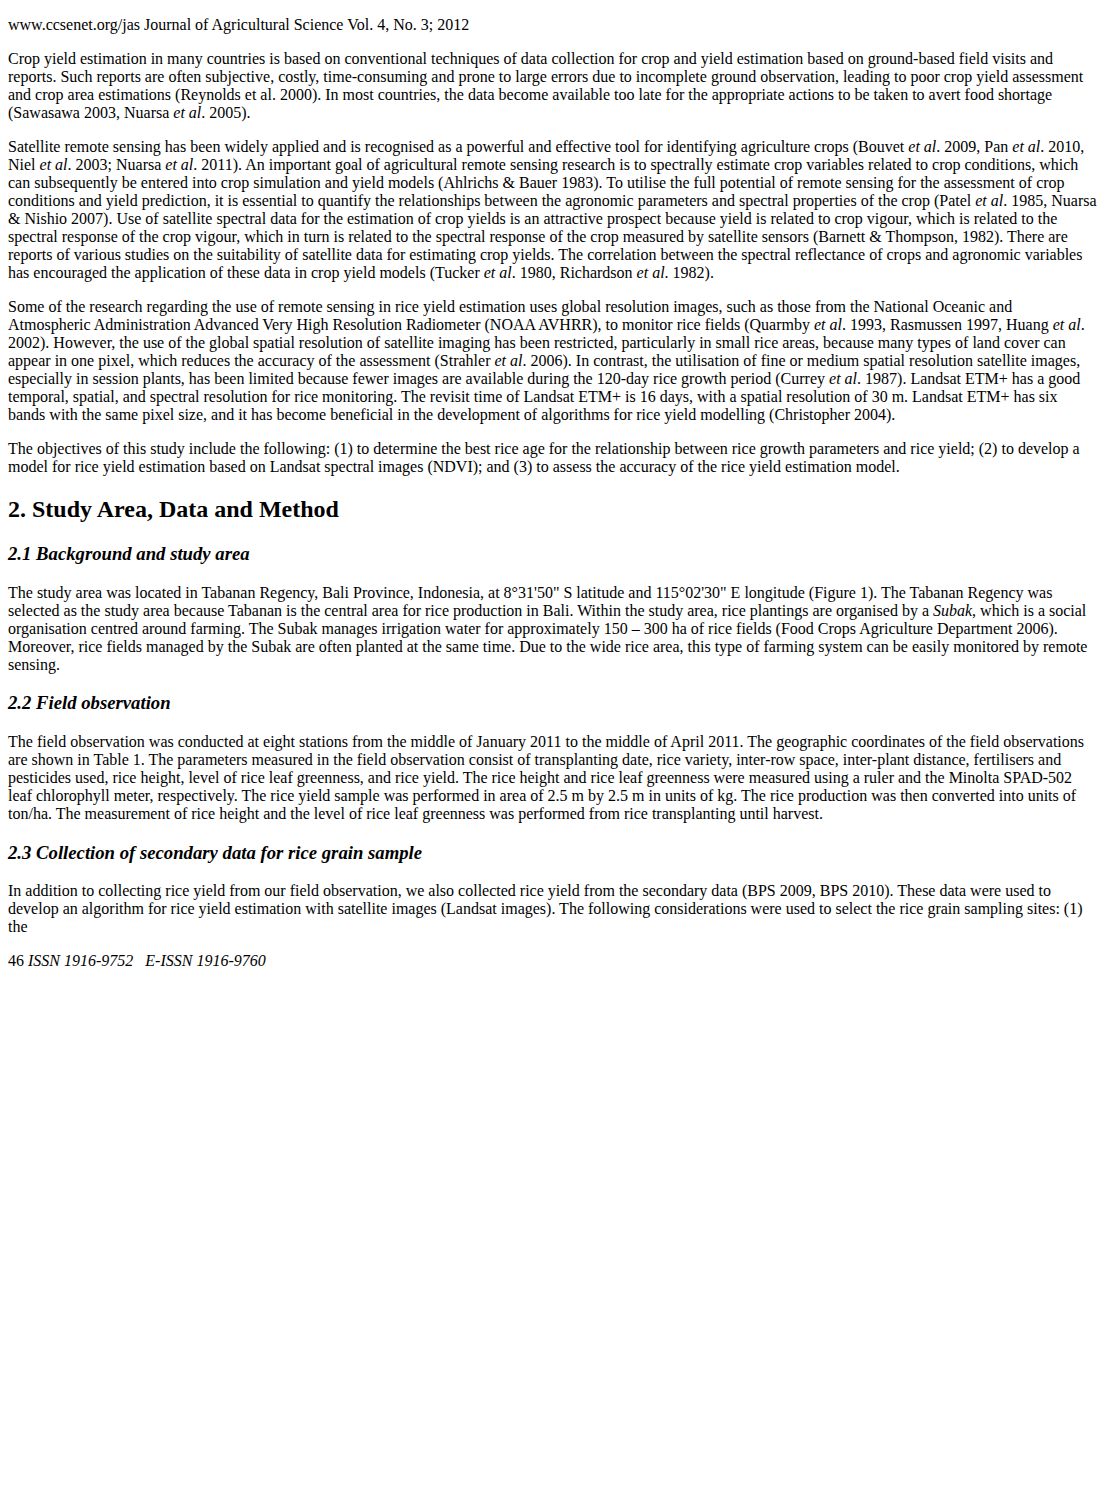www.ccsenet.org/jas Journal of Agricultural Science Vol. 4, No. 3; 2012
Crop yield estimation in many countries is based on conventional techniques of data collection for crop and yield estimation based on ground-based field visits and reports. Such reports are often subjective, costly, time-consuming and prone to large errors due to incomplete ground observation, leading to poor crop yield assessment and crop area estimations (Reynolds et al. 2000). In most countries, the data become available too late for the appropriate actions to be taken to avert food shortage (Sawasawa 2003, Nuarsa et al. 2005).
Satellite remote sensing has been widely applied and is recognised as a powerful and effective tool for identifying agriculture crops (Bouvet et al. 2009, Pan et al. 2010, Niel et al. 2003; Nuarsa et al. 2011). An important goal of agricultural remote sensing research is to spectrally estimate crop variables related to crop conditions, which can subsequently be entered into crop simulation and yield models (Ahlrichs & Bauer 1983). To utilise the full potential of remote sensing for the assessment of crop conditions and yield prediction, it is essential to quantify the relationships between the agronomic parameters and spectral properties of the crop (Patel et al. 1985, Nuarsa & Nishio 2007). Use of satellite spectral data for the estimation of crop yields is an attractive prospect because yield is related to crop vigour, which is related to the spectral response of the crop vigour, which in turn is related to the spectral response of the crop measured by satellite sensors (Barnett & Thompson, 1982). There are reports of various studies on the suitability of satellite data for estimating crop yields. The correlation between the spectral reflectance of crops and agronomic variables has encouraged the application of these data in crop yield models (Tucker et al. 1980, Richardson et al. 1982).
Some of the research regarding the use of remote sensing in rice yield estimation uses global resolution images, such as those from the National Oceanic and Atmospheric Administration Advanced Very High Resolution Radiometer (NOAA AVHRR), to monitor rice fields (Quarmby et al. 1993, Rasmussen 1997, Huang et al. 2002). However, the use of the global spatial resolution of satellite imaging has been restricted, particularly in small rice areas, because many types of land cover can appear in one pixel, which reduces the accuracy of the assessment (Strahler et al. 2006). In contrast, the utilisation of fine or medium spatial resolution satellite images, especially in session plants, has been limited because fewer images are available during the 120-day rice growth period (Currey et al. 1987). Landsat ETM+ has a good temporal, spatial, and spectral resolution for rice monitoring. The revisit time of Landsat ETM+ is 16 days, with a spatial resolution of 30 m. Landsat ETM+ has six bands with the same pixel size, and it has become beneficial in the development of algorithms for rice yield modelling (Christopher 2004).
The objectives of this study include the following: (1) to determine the best rice age for the relationship between rice growth parameters and rice yield; (2) to develop a model for rice yield estimation based on Landsat spectral images (NDVI); and (3) to assess the accuracy of the rice yield estimation model.
2. Study Area, Data and Method
2.1 Background and study area
The study area was located in Tabanan Regency, Bali Province, Indonesia, at 8°31'50" S latitude and 115°02'30" E longitude (Figure 1). The Tabanan Regency was selected as the study area because Tabanan is the central area for rice production in Bali. Within the study area, rice plantings are organised by a Subak, which is a social organisation centred around farming. The Subak manages irrigation water for approximately 150 – 300 ha of rice fields (Food Crops Agriculture Department 2006). Moreover, rice fields managed by the Subak are often planted at the same time. Due to the wide rice area, this type of farming system can be easily monitored by remote sensing.
2.2 Field observation
The field observation was conducted at eight stations from the middle of January 2011 to the middle of April 2011. The geographic coordinates of the field observations are shown in Table 1. The parameters measured in the field observation consist of transplanting date, rice variety, inter-row space, inter-plant distance, fertilisers and pesticides used, rice height, level of rice leaf greenness, and rice yield. The rice height and rice leaf greenness were measured using a ruler and the Minolta SPAD-502 leaf chlorophyll meter, respectively. The rice yield sample was performed in area of 2.5 m by 2.5 m in units of kg. The rice production was then converted into units of ton/ha. The measurement of rice height and the level of rice leaf greenness was performed from rice transplanting until harvest.
2.3 Collection of secondary data for rice grain sample
In addition to collecting rice yield from our field observation, we also collected rice yield from the secondary data (BPS 2009, BPS 2010). These data were used to develop an algorithm for rice yield estimation with satellite images (Landsat images). The following considerations were used to select the rice grain sampling sites: (1) the
46 ISSN 1916-9752 E-ISSN 1916-9760